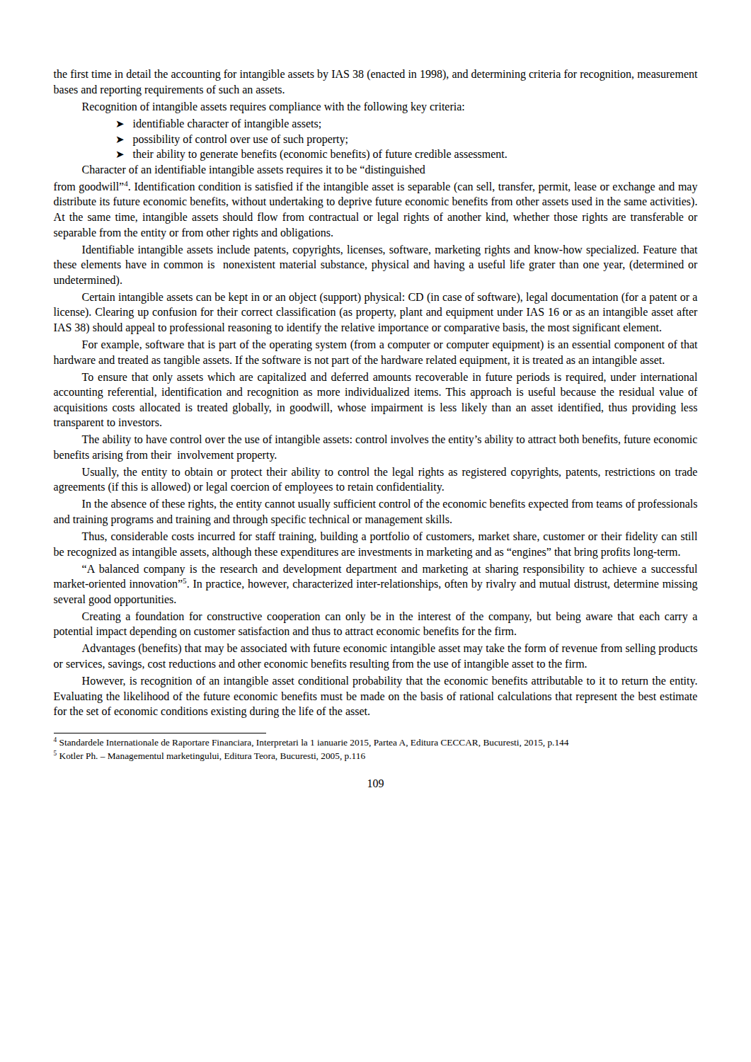the first time in detail the accounting for intangible assets by IAS 38 (enacted in 1998), and determining criteria for recognition, measurement bases and reporting requirements of such an assets.
Recognition of intangible assets requires compliance with the following key criteria:
identifiable character of intangible assets;
possibility of control over use of such property;
their ability to generate benefits (economic benefits) of future credible assessment.
Character of an identifiable intangible assets requires it to be “distinguished
from goodwill”4. Identification condition is satisfied if the intangible asset is separable (can sell, transfer, permit, lease or exchange and may distribute its future economic benefits, without undertaking to deprive future economic benefits from other assets used in the same activities). At the same time, intangible assets should flow from contractual or legal rights of another kind, whether those rights are transferable or separable from the entity or from other rights and obligations.
Identifiable intangible assets include patents, copyrights, licenses, software, marketing rights and know-how specialized. Feature that these elements have in common is nonexistent material substance, physical and having a useful life grater than one year, (determined or undetermined).
Certain intangible assets can be kept in or an object (support) physical: CD (in case of software), legal documentation (for a patent or a license). Clearing up confusion for their correct classification (as property, plant and equipment under IAS 16 or as an intangible asset after IAS 38) should appeal to professional reasoning to identify the relative importance or comparative basis, the most significant element.
For example, software that is part of the operating system (from a computer or computer equipment) is an essential component of that hardware and treated as tangible assets. If the software is not part of the hardware related equipment, it is treated as an intangible asset.
To ensure that only assets which are capitalized and deferred amounts recoverable in future periods is required, under international accounting referential, identification and recognition as more individualized items. This approach is useful because the residual value of acquisitions costs allocated is treated globally, in goodwill, whose impairment is less likely than an asset identified, thus providing less transparent to investors.
The ability to have control over the use of intangible assets: control involves the entity’s ability to attract both benefits, future economic benefits arising from their involvement property.
Usually, the entity to obtain or protect their ability to control the legal rights as registered copyrights, patents, restrictions on trade agreements (if this is allowed) or legal coercion of employees to retain confidentiality.
In the absence of these rights, the entity cannot usually sufficient control of the economic benefits expected from teams of professionals and training programs and training and through specific technical or management skills.
Thus, considerable costs incurred for staff training, building a portfolio of customers, market share, customer or their fidelity can still be recognized as intangible assets, although these expenditures are investments in marketing and as “engines” that bring profits long-term.
“A balanced company is the research and development department and marketing at sharing responsibility to achieve a successful market-oriented innovation”5. In practice, however, characterized inter-relationships, often by rivalry and mutual distrust, determine missing several good opportunities.
Creating a foundation for constructive cooperation can only be in the interest of the company, but being aware that each carry a potential impact depending on customer satisfaction and thus to attract economic benefits for the firm.
Advantages (benefits) that may be associated with future economic intangible asset may take the form of revenue from selling products or services, savings, cost reductions and other economic benefits resulting from the use of intangible asset to the firm.
However, is recognition of an intangible asset conditional probability that the economic benefits attributable to it to return the entity. Evaluating the likelihood of the future economic benefits must be made on the basis of rational calculations that represent the best estimate for the set of economic conditions existing during the life of the asset.
4 Standardele Internationale de Raportare Financiara, Interpretari la 1 ianuarie 2015, Partea A, Editura CECCAR, Bucuresti, 2015, p.144
5 Kotler Ph. – Managementul marketingului, Editura Teora, Bucuresti, 2005, p.116
109